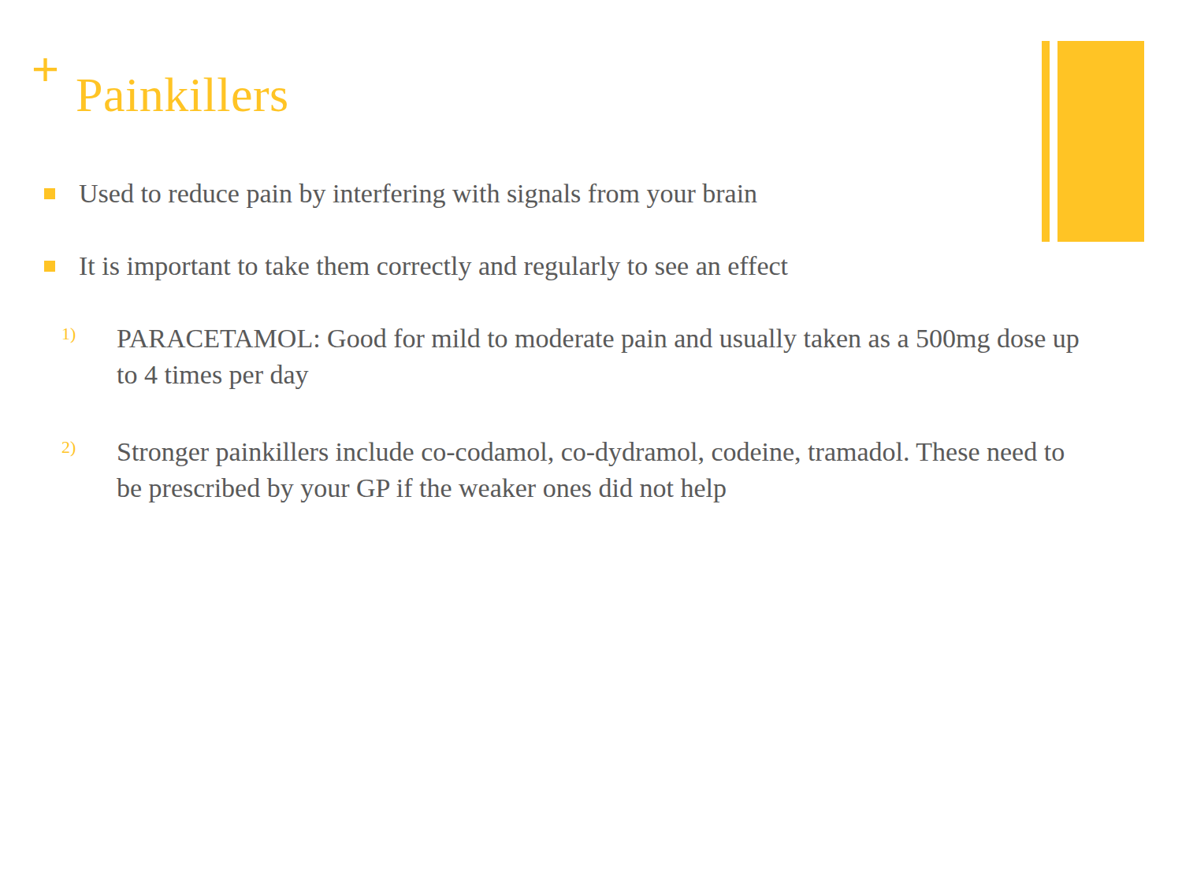+
Painkillers
Used to reduce pain by interfering with signals from your brain
It is important to take them correctly and regularly to see an effect
PARACETAMOL: Good for mild to moderate pain and usually taken as a 500mg dose up to 4 times per day
Stronger painkillers include co-codamol, co-dydramol, codeine, tramadol. These need to be prescribed by your GP if the weaker ones did not help